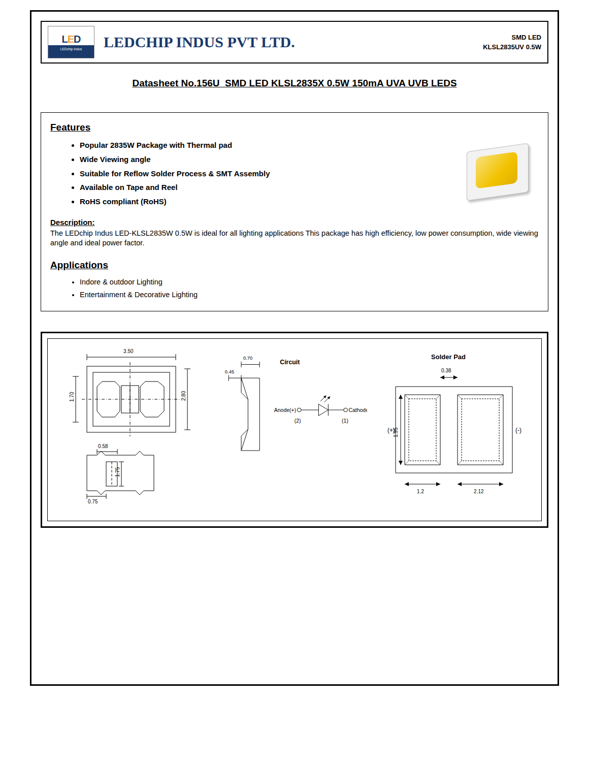LED
LEDchip Indus
LEDCHIP INDUS PVT LTD.
SMD LED
KLSL2835UV 0.5W
Datasheet No.156U SMD LED KLSL2835X 0.5W 150mA UVA UVB LEDS
Features
Popular 2835W Package with Thermal pad
Wide Viewing angle
Suitable for Reflow Solder Process & SMT Assembly
Available on Tape and Reel
RoHS compliant (RoHS)
Description:
The LEDchip Indus LED-KLSL2835W 0.5W is ideal for all lighting applications This package has high efficiency, low power consumption, wide viewing angle and ideal power factor.
Applications
Indore & outdoor Lighting
Entertainment & Decorative Lighting
3.50 1.70 2.80 0.58 1.75 0.75
0.70 0.45 Circuit Anode(+) Cathode(-) (2) (1)
Solder Pad 0.38 (+) (-) 1.95 1.2 2.12